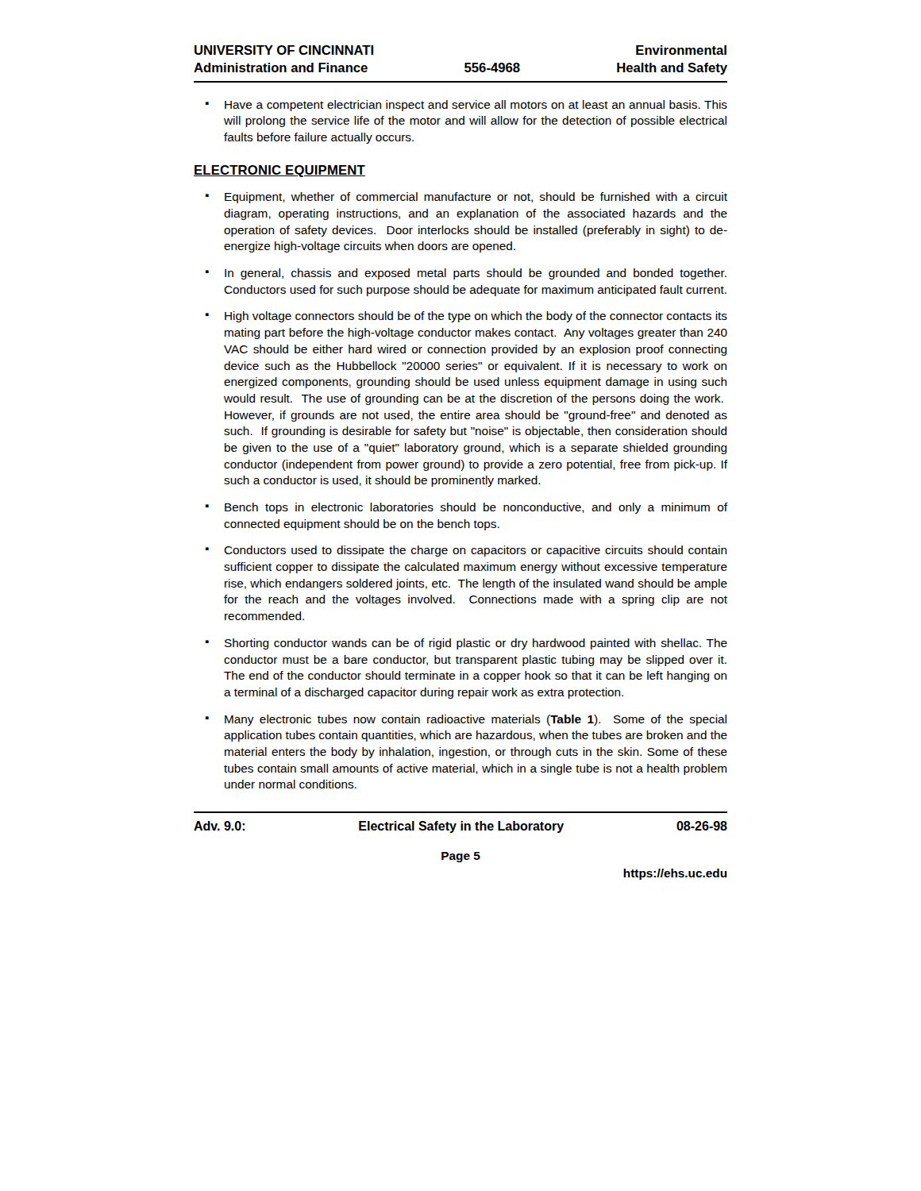UNIVERSITY OF CINCINNATI
Environmental
Administration and Finance
556-4968
Health and Safety
Have a competent electrician inspect and service all motors on at least an annual basis. This will prolong the service life of the motor and will allow for the detection of possible electrical faults before failure actually occurs.
ELECTRONIC EQUIPMENT
Equipment, whether of commercial manufacture or not, should be furnished with a circuit diagram, operating instructions, and an explanation of the associated hazards and the operation of safety devices. Door interlocks should be installed (preferably in sight) to de-energize high-voltage circuits when doors are opened.
In general, chassis and exposed metal parts should be grounded and bonded together. Conductors used for such purpose should be adequate for maximum anticipated fault current.
High voltage connectors should be of the type on which the body of the connector contacts its mating part before the high-voltage conductor makes contact. Any voltages greater than 240 VAC should be either hard wired or connection provided by an explosion proof connecting device such as the Hubbellock "20000 series" or equivalent. If it is necessary to work on energized components, grounding should be used unless equipment damage in using such would result. The use of grounding can be at the discretion of the persons doing the work. However, if grounds are not used, the entire area should be "ground-free" and denoted as such. If grounding is desirable for safety but "noise" is objectable, then consideration should be given to the use of a "quiet" laboratory ground, which is a separate shielded grounding conductor (independent from power ground) to provide a zero potential, free from pick-up. If such a conductor is used, it should be prominently marked.
Bench tops in electronic laboratories should be nonconductive, and only a minimum of connected equipment should be on the bench tops.
Conductors used to dissipate the charge on capacitors or capacitive circuits should contain sufficient copper to dissipate the calculated maximum energy without excessive temperature rise, which endangers soldered joints, etc. The length of the insulated wand should be ample for the reach and the voltages involved. Connections made with a spring clip are not recommended.
Shorting conductor wands can be of rigid plastic or dry hardwood painted with shellac. The conductor must be a bare conductor, but transparent plastic tubing may be slipped over it. The end of the conductor should terminate in a copper hook so that it can be left hanging on a terminal of a discharged capacitor during repair work as extra protection.
Many electronic tubes now contain radioactive materials (Table 1). Some of the special application tubes contain quantities, which are hazardous, when the tubes are broken and the material enters the body by inhalation, ingestion, or through cuts in the skin. Some of these tubes contain small amounts of active material, which in a single tube is not a health problem under normal conditions.
Adv. 9.0:
Electrical Safety in the Laboratory
08-26-98
Page 5
https://ehs.uc.edu